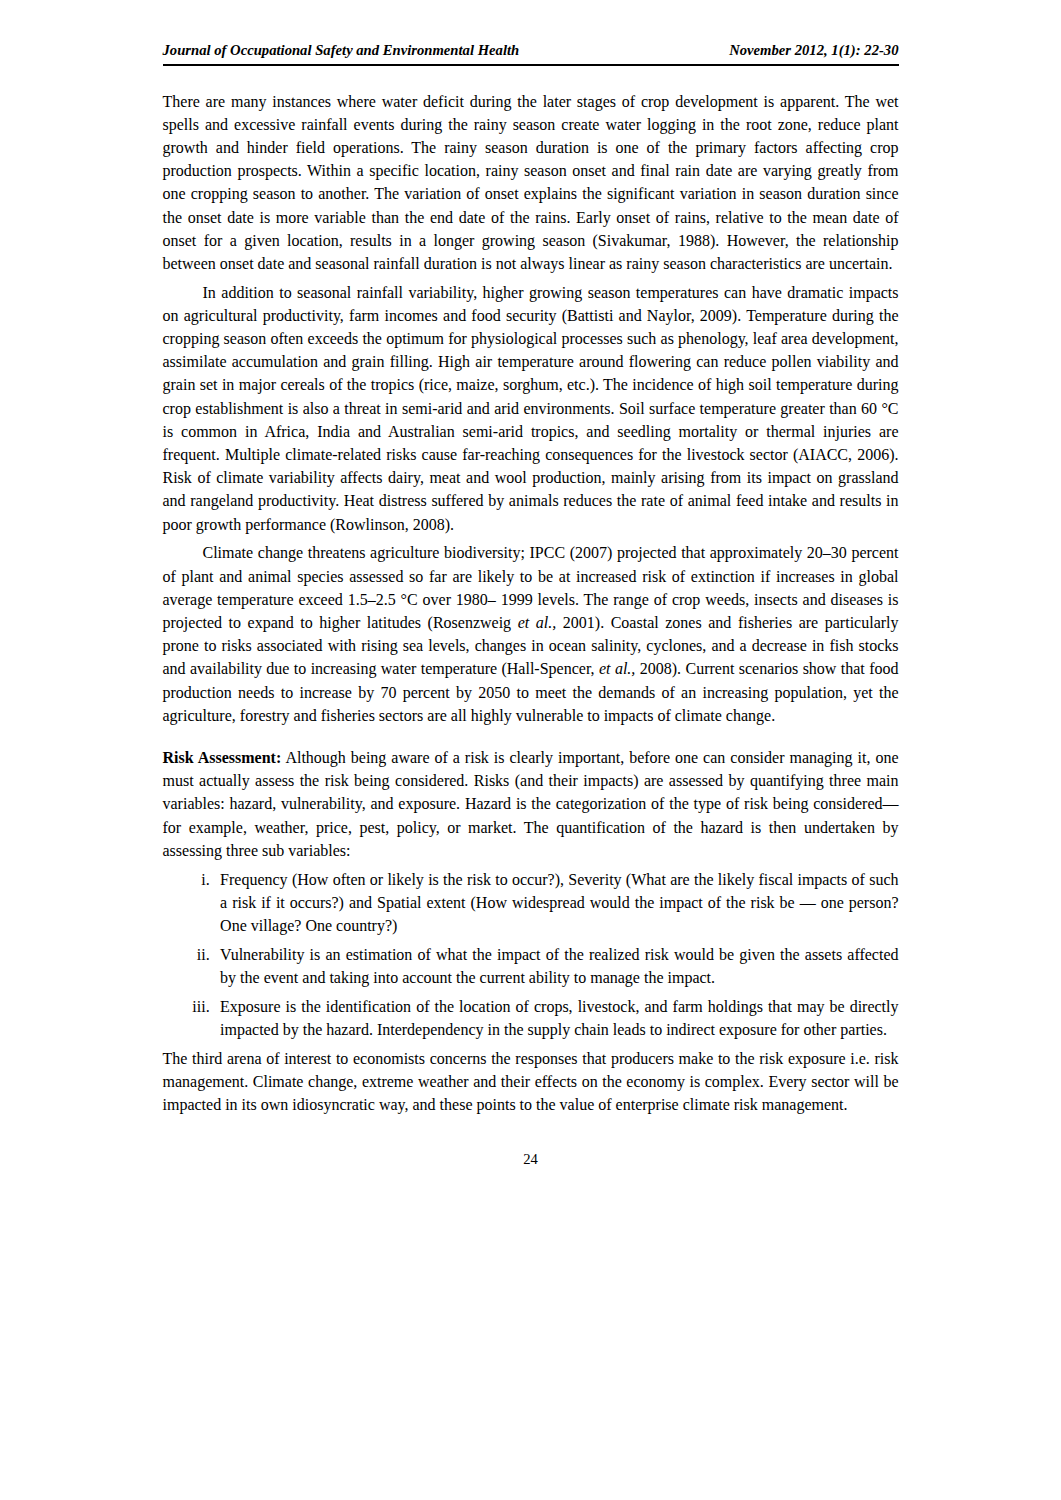Journal of Occupational Safety and Environmental Health November 2012, 1(1): 22-30
There are many instances where water deficit during the later stages of crop development is apparent. The wet spells and excessive rainfall events during the rainy season create water logging in the root zone, reduce plant growth and hinder field operations. The rainy season duration is one of the primary factors affecting crop production prospects. Within a specific location, rainy season onset and final rain date are varying greatly from one cropping season to another. The variation of onset explains the significant variation in season duration since the onset date is more variable than the end date of the rains. Early onset of rains, relative to the mean date of onset for a given location, results in a longer growing season (Sivakumar, 1988). However, the relationship between onset date and seasonal rainfall duration is not always linear as rainy season characteristics are uncertain.
In addition to seasonal rainfall variability, higher growing season temperatures can have dramatic impacts on agricultural productivity, farm incomes and food security (Battisti and Naylor, 2009). Temperature during the cropping season often exceeds the optimum for physiological processes such as phenology, leaf area development, assimilate accumulation and grain filling. High air temperature around flowering can reduce pollen viability and grain set in major cereals of the tropics (rice, maize, sorghum, etc.). The incidence of high soil temperature during crop establishment is also a threat in semi-arid and arid environments. Soil surface temperature greater than 60 °C is common in Africa, India and Australian semi-arid tropics, and seedling mortality or thermal injuries are frequent. Multiple climate-related risks cause far-reaching consequences for the livestock sector (AIACC, 2006). Risk of climate variability affects dairy, meat and wool production, mainly arising from its impact on grassland and rangeland productivity. Heat distress suffered by animals reduces the rate of animal feed intake and results in poor growth performance (Rowlinson, 2008).
Climate change threatens agriculture biodiversity; IPCC (2007) projected that approximately 20–30 percent of plant and animal species assessed so far are likely to be at increased risk of extinction if increases in global average temperature exceed 1.5–2.5 °C over 1980– 1999 levels. The range of crop weeds, insects and diseases is projected to expand to higher latitudes (Rosenzweig et al., 2001). Coastal zones and fisheries are particularly prone to risks associated with rising sea levels, changes in ocean salinity, cyclones, and a decrease in fish stocks and availability due to increasing water temperature (Hall-Spencer, et al., 2008). Current scenarios show that food production needs to increase by 70 percent by 2050 to meet the demands of an increasing population, yet the agriculture, forestry and fisheries sectors are all highly vulnerable to impacts of climate change.
Risk Assessment:
Although being aware of a risk is clearly important, before one can consider managing it, one must actually assess the risk being considered. Risks (and their impacts) are assessed by quantifying three main variables: hazard, vulnerability, and exposure. Hazard is the categorization of the type of risk being considered—for example, weather, price, pest, policy, or market. The quantification of the hazard is then undertaken by assessing three sub variables:
Frequency (How often or likely is the risk to occur?), Severity (What are the likely fiscal impacts of such a risk if it occurs?) and Spatial extent (How widespread would the impact of the risk be — one person? One village? One country?)
Vulnerability is an estimation of what the impact of the realized risk would be given the assets affected by the event and taking into account the current ability to manage the impact.
Exposure is the identification of the location of crops, livestock, and farm holdings that may be directly impacted by the hazard. Interdependency in the supply chain leads to indirect exposure for other parties.
The third arena of interest to economists concerns the responses that producers make to the risk exposure i.e. risk management. Climate change, extreme weather and their effects on the economy is complex. Every sector will be impacted in its own idiosyncratic way, and these points to the value of enterprise climate risk management.
24